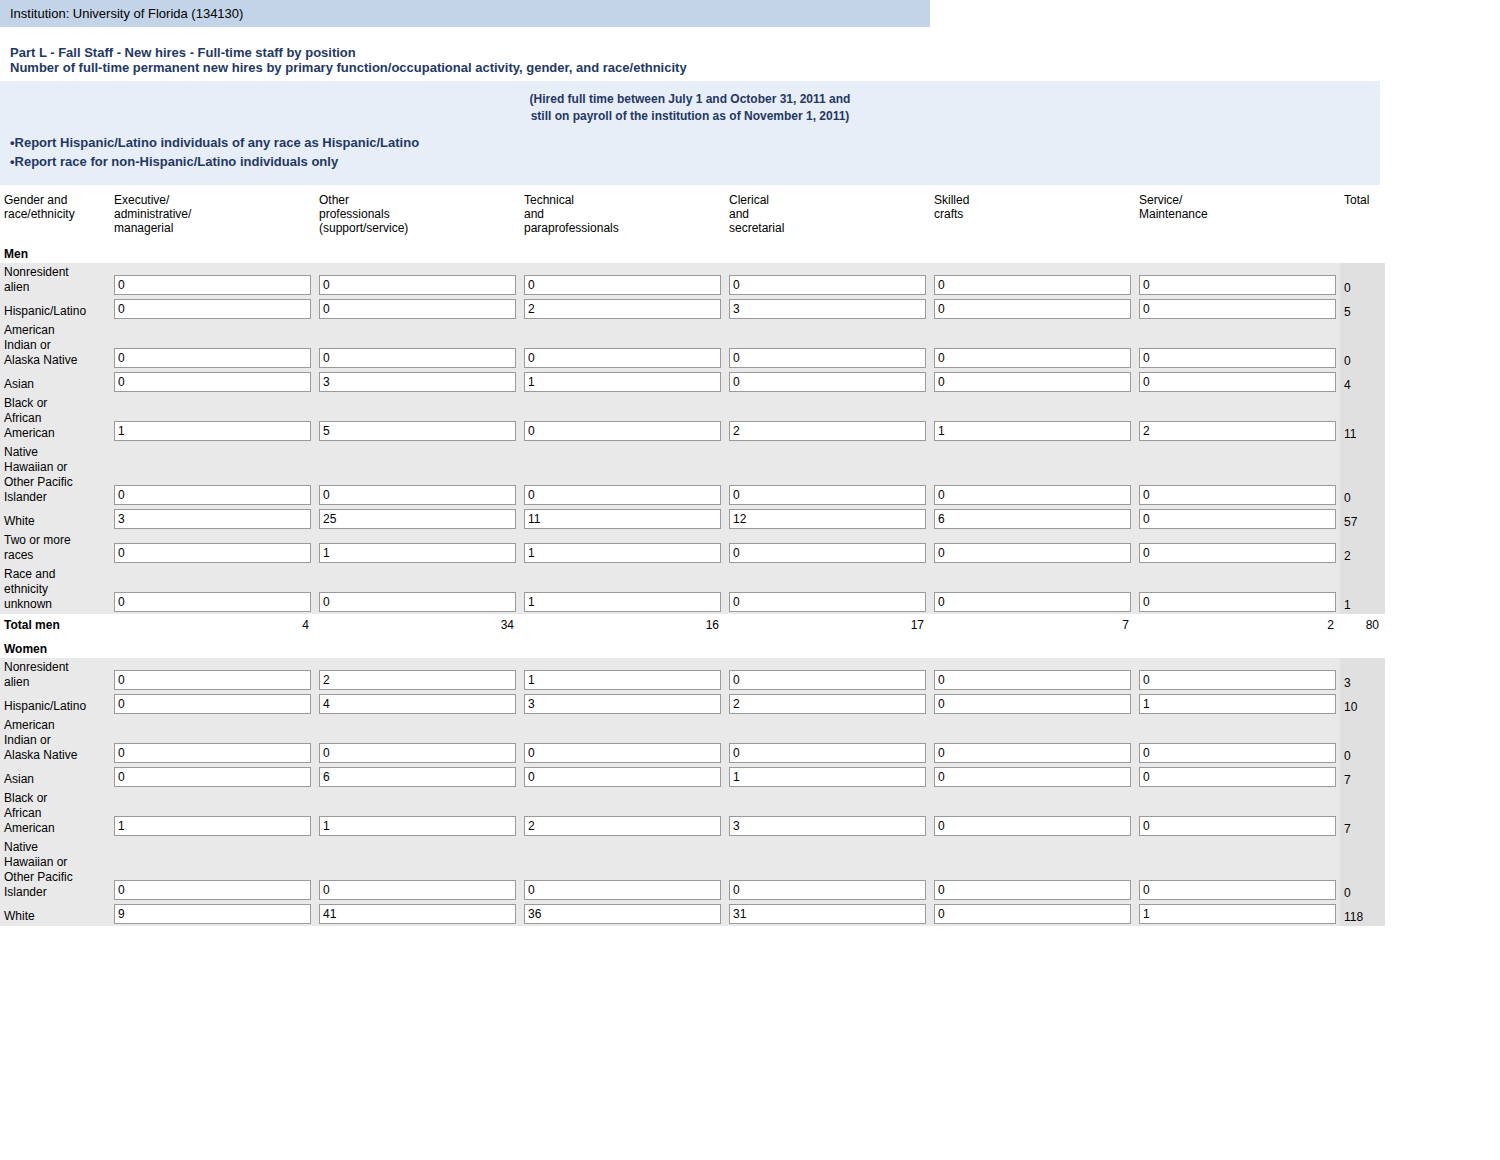Institution: University of Florida (134130)
Part L - Fall Staff - New hires - Full-time staff by position
Number of full-time permanent new hires by primary function/occupational activity, gender, and race/ethnicity
(Hired full time between July 1 and October 31, 2011 and
still on payroll of the institution as of November 1, 2011)
•Report Hispanic/Latino individuals of any race as Hispanic/Latino
•Report race for non-Hispanic/Latino individuals only
| Gender and race/ethnicity | Executive/ administrative/ managerial | Other professionals (support/service) | Technical and paraprofessionals | Clerical and secretarial | Skilled crafts | Service/ Maintenance | Total |
| --- | --- | --- | --- | --- | --- | --- | --- |
| Men |
| Nonresident alien | | | | | | | 0 |
| Hispanic/Latino | | | | | | | 5 |
| American Indian or Alaska Native | | | | | | | 0 |
| Asian | | | | | | | 4 |
| Black or African American | | | | | | | 11 |
| Native Hawaiian or Other Pacific Islander | | | | | | | 0 |
| White | | | | | | | 57 |
| Two or more races | | | | | | | 2 |
| Race and ethnicity unknown | | | | | | | 1 |
| Total men | 4 | 34 | 16 | 17 | 7 | 2 | 80 |
| Women |
| Nonresident alien | | | | | | | 3 |
| Hispanic/Latino | | | | | | | 10 |
| American Indian or Alaska Native | | | | | | | 0 |
| Asian | | | | | | | 7 |
| Black or African American | | | | | | | 7 |
| Native Hawaiian or Other Pacific Islander | | | | | | | 0 |
| White | | | | | | | 118 |